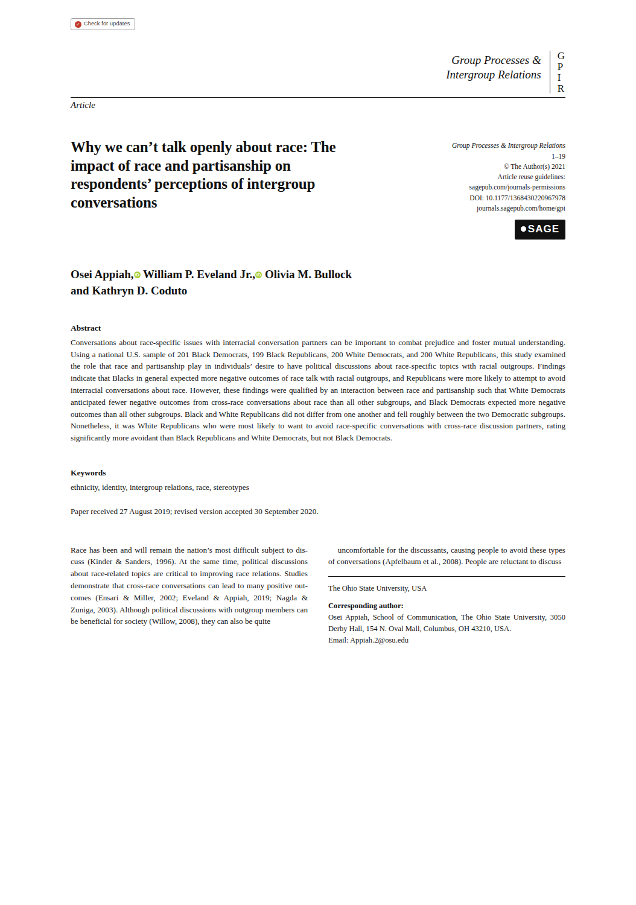✓Check for updates
Group Processes &
Intergroup Relations
G
P
I
R
Article
Why we can’t talk openly about race: The impact of race and partisanship on respondents’ perceptions of intergroup conversations
Group Processes & Intergroup Relations
1–19
© The Author(s) 2021
Article reuse guidelines:
sagepub.com/journals-permissions
DOI: 10.1177/1368430220967978
journals.sagepub.com/home/gpi
SAGE
Osei Appiah,iD William P. Eveland Jr.,iD Olivia M. Bullock
and Kathryn D. Coduto
Abstract
Conversations about race-specific issues with interracial conversation partners can be important to combat prejudice and foster mutual understanding. Using a national U.S. sample of 201 Black Democrats, 199 Black Republicans, 200 White Democrats, and 200 White Republicans, this study examined the role that race and partisanship play in individuals’ desire to have political discussions about race-specific topics with racial outgroups. Findings indicate that Blacks in general expected more negative outcomes of race talk with racial outgroups, and Republicans were more likely to attempt to avoid interracial conversations about race. However, these findings were qualified by an interaction between race and partisanship such that White Democrats anticipated fewer negative outcomes from cross-race conversations about race than all other subgroups, and Black Democrats expected more negative outcomes than all other subgroups. Black and White Republicans did not differ from one another and fell roughly between the two Democratic subgroups. Nonetheless, it was White Republicans who were most likely to want to avoid race-specific conversations with cross-race discussion partners, rating significantly more avoidant than Black Republicans and White Democrats, but not Black Democrats.
Keywords
ethnicity, identity, intergroup relations, race, stereotypes
Paper received 27 August 2019; revised version accepted 30 September 2020.
Race has been and will remain the nation’s most difficult subject to discuss (Kinder & Sanders, 1996). At the same time, political discussions about race-related topics are critical to improving race relations. Studies demonstrate that cross-race conversations can lead to many positive outcomes (Ensari & Miller, 2002; Eveland & Appiah, 2019; Nagda & Zuniga, 2003). Although political discussions with outgroup members can be beneficial for society (Willow, 2008), they can also be quite
uncomfortable for the discussants, causing people to avoid these types of conversations (Apfelbaum et al., 2008). People are reluctant to discuss
The Ohio State University, USA
Corresponding author:
Osei Appiah, School of Communication, The Ohio State University, 3050 Derby Hall, 154 N. Oval Mall, Columbus, OH 43210, USA.
Email: Appiah.2@osu.edu